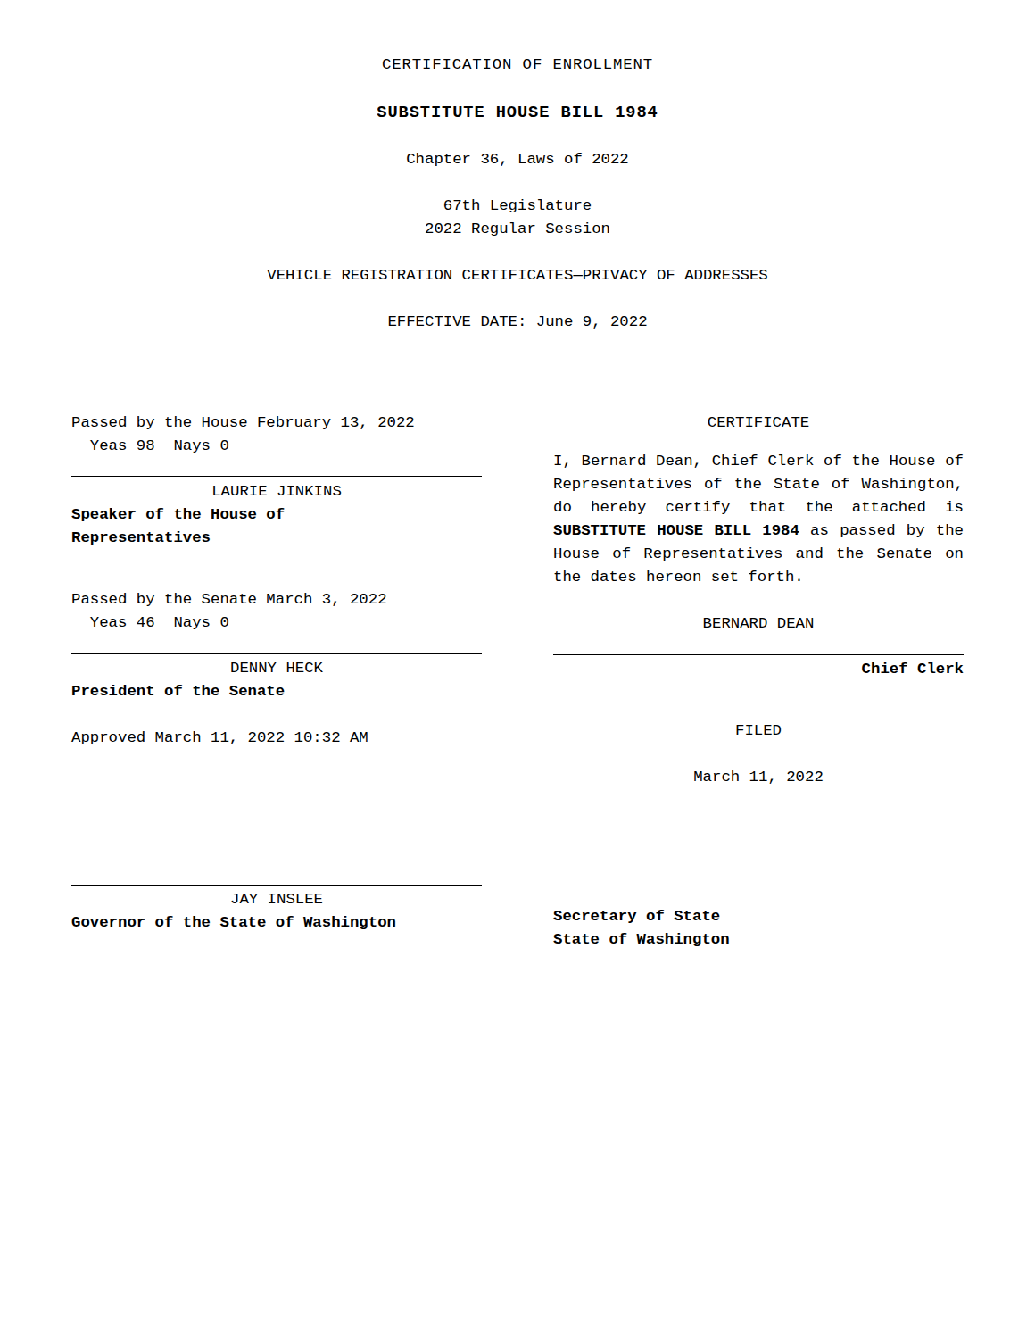CERTIFICATION OF ENROLLMENT
SUBSTITUTE HOUSE BILL 1984
Chapter 36, Laws of 2022
67th Legislature
2022 Regular Session
VEHICLE REGISTRATION CERTIFICATES—PRIVACY OF ADDRESSES
EFFECTIVE DATE: June 9, 2022
Passed by the House February 13, 2022
Yeas 98 Nays 0
LAURIE JINKINS
Speaker of the House of
Representatives
Passed by the Senate March 3, 2022
Yeas 46 Nays 0
DENNY HECK
President of the Senate
Approved March 11, 2022 10:32 AM
JAY INSLEE
Governor of the State of Washington
CERTIFICATE
I, Bernard Dean, Chief Clerk of the House of Representatives of the State of Washington, do hereby certify that the attached is SUBSTITUTE HOUSE BILL 1984 as passed by the House of Representatives and the Senate on the dates hereon set forth.
BERNARD DEAN
Chief Clerk
FILED
March 11, 2022
Secretary of State
State of Washington